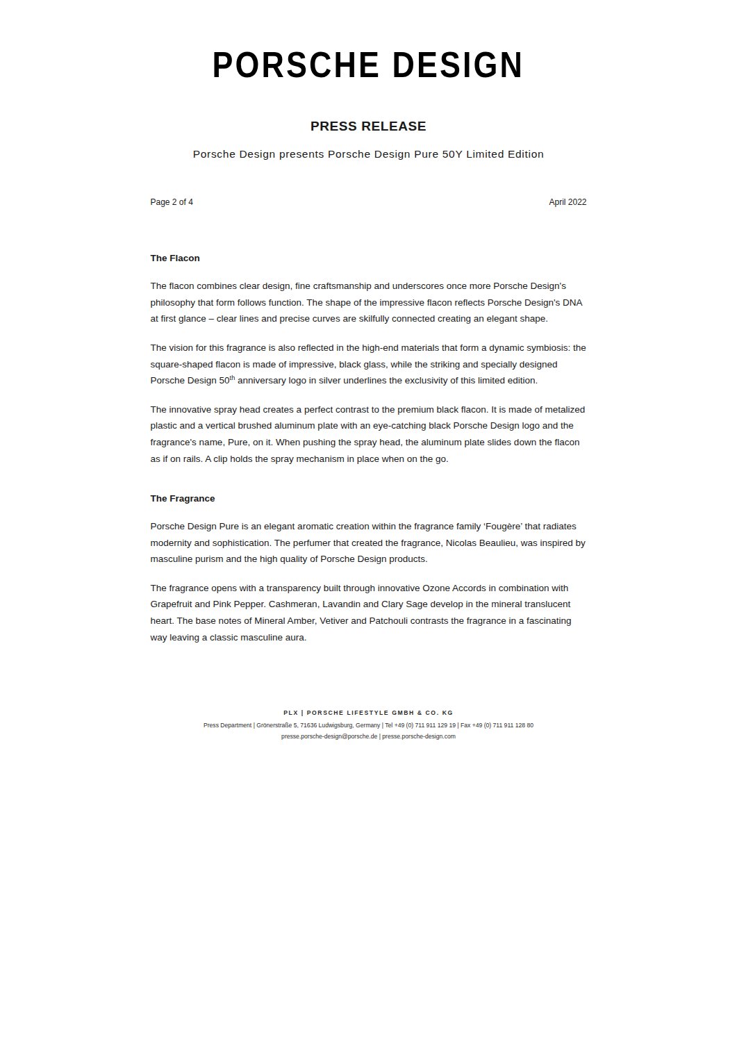PORSCHE DESIGN
PRESS RELEASE
Porsche Design presents Porsche Design Pure 50Y Limited Edition
Page 2 of 4 April 2022
The Flacon
The flacon combines clear design, fine craftsmanship and underscores once more Porsche Design's philosophy that form follows function. The shape of the impressive flacon reflects Porsche Design's DNA at first glance – clear lines and precise curves are skilfully connected creating an elegant shape.
The vision for this fragrance is also reflected in the high-end materials that form a dynamic symbiosis: the square-shaped flacon is made of impressive, black glass, while the striking and specially designed Porsche Design 50th anniversary logo in silver underlines the exclusivity of this limited edition.
The innovative spray head creates a perfect contrast to the premium black flacon. It is made of metalized plastic and a vertical brushed aluminum plate with an eye-catching black Porsche Design logo and the fragrance's name, Pure, on it. When pushing the spray head, the aluminum plate slides down the flacon as if on rails. A clip holds the spray mechanism in place when on the go.
The Fragrance
Porsche Design Pure is an elegant aromatic creation within the fragrance family ‘Fougère’ that radiates modernity and sophistication. The perfumer that created the fragrance, Nicolas Beaulieu, was inspired by masculine purism and the high quality of Porsche Design products.
The fragrance opens with a transparency built through innovative Ozone Accords in combination with Grapefruit and Pink Pepper. Cashmeran, Lavandin and Clary Sage develop in the mineral translucent heart. The base notes of Mineral Amber, Vetiver and Patchouli contrasts the fragrance in a fascinating way leaving a classic masculine aura.
PLX | PORSCHE LIFESTYLE GMBH & CO. KG
Press Department | Grönerstraße 5, 71636 Ludwigsburg, Germany | Tel +49 (0) 711 911 129 19 | Fax +49 (0) 711 911 128 80
presse.porsche-design@porsche.de | presse.porsche-design.com